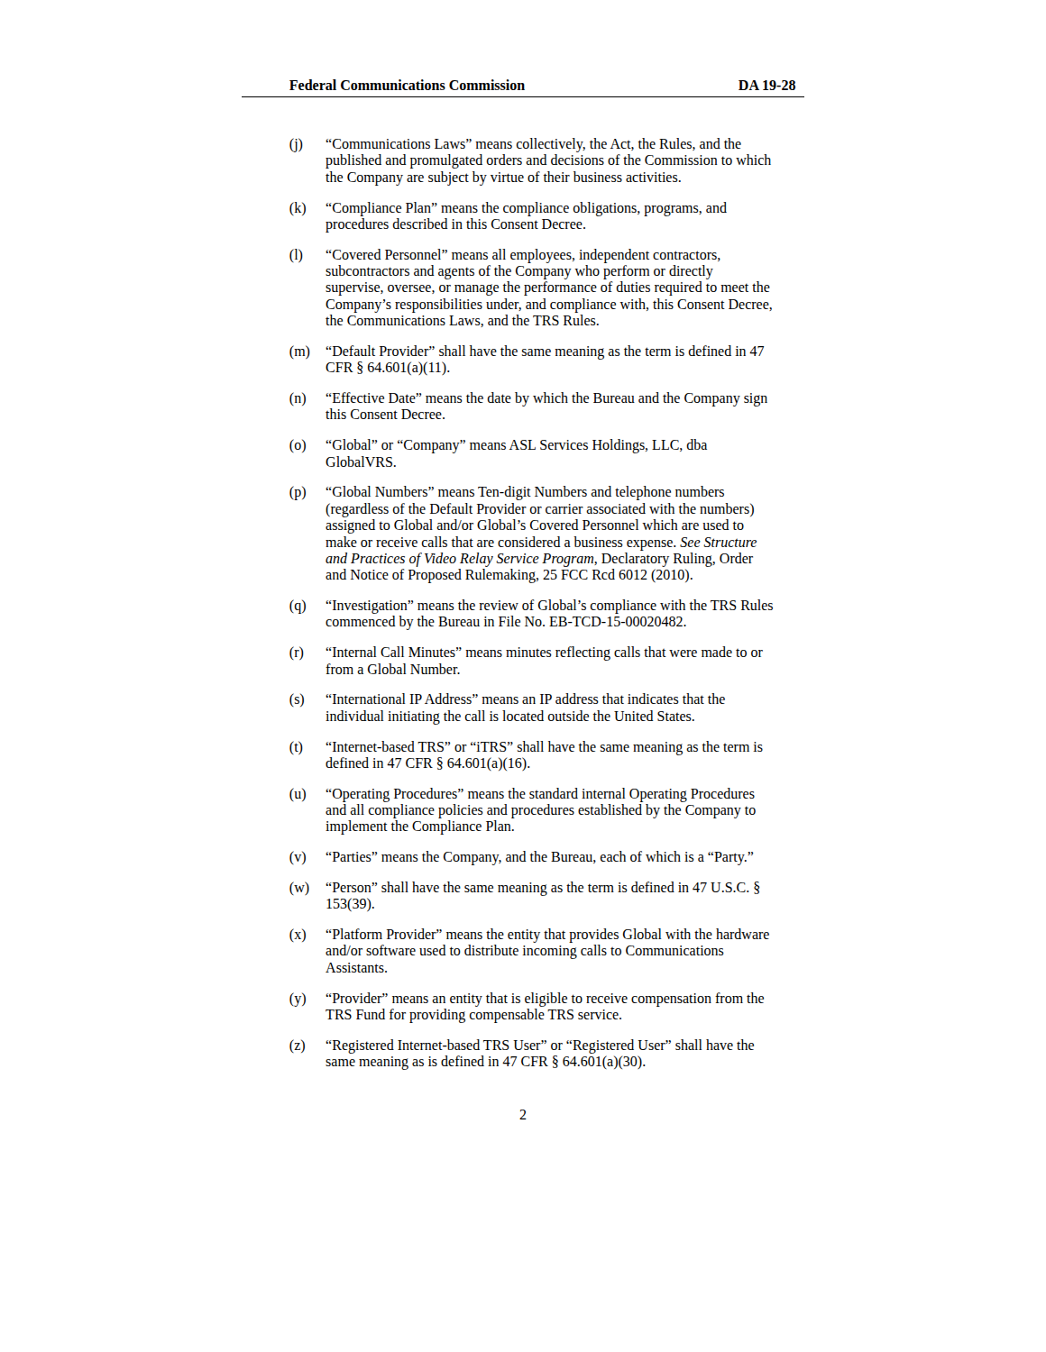Federal Communications Commission DA 19-28
(j)
“Communications Laws” means collectively, the Act, the Rules, and the published and promulgated orders and decisions of the Commission to which the Company are subject by virtue of their business activities.
(k)
“Compliance Plan” means the compliance obligations, programs, and procedures described in this Consent Decree.
(l)
“Covered Personnel” means all employees, independent contractors, subcontractors and agents of the Company who perform or directly supervise, oversee, or manage the performance of duties required to meet the Company’s responsibilities under, and compliance with, this Consent Decree, the Communications Laws, and the TRS Rules.
(m)
“Default Provider” shall have the same meaning as the term is defined in 47 CFR § 64.601(a)(11).
(n)
“Effective Date” means the date by which the Bureau and the Company sign this Consent Decree.
(o)
“Global” or “Company” means ASL Services Holdings, LLC, dba GlobalVRS.
(p)
“Global Numbers” means Ten-digit Numbers and telephone numbers (regardless of the Default Provider or carrier associated with the numbers) assigned to Global and/or Global’s Covered Personnel which are used to make or receive calls that are considered a business expense. See Structure and Practices of Video Relay Service Program, Declaratory Ruling, Order and Notice of Proposed Rulemaking, 25 FCC Rcd 6012 (2010).
(q)
“Investigation” means the review of Global’s compliance with the TRS Rules commenced by the Bureau in File No. EB-TCD-15-00020482.
(r)
“Internal Call Minutes” means minutes reflecting calls that were made to or from a Global Number.
(s)
“International IP Address” means an IP address that indicates that the individual initiating the call is located outside the United States.
(t)
“Internet-based TRS” or “iTRS” shall have the same meaning as the term is defined in 47 CFR § 64.601(a)(16).
(u)
“Operating Procedures” means the standard internal Operating Procedures and all compliance policies and procedures established by the Company to implement the Compliance Plan.
(v)
“Parties” means the Company, and the Bureau, each of which is a “Party.”
(w)
“Person” shall have the same meaning as the term is defined in 47 U.S.C. § 153(39).
(x)
“Platform Provider” means the entity that provides Global with the hardware and/or software used to distribute incoming calls to Communications Assistants.
(y)
“Provider” means an entity that is eligible to receive compensation from the TRS Fund for providing compensable TRS service.
(z)
“Registered Internet-based TRS User” or “Registered User” shall have the same meaning as is defined in 47 CFR § 64.601(a)(30).
2